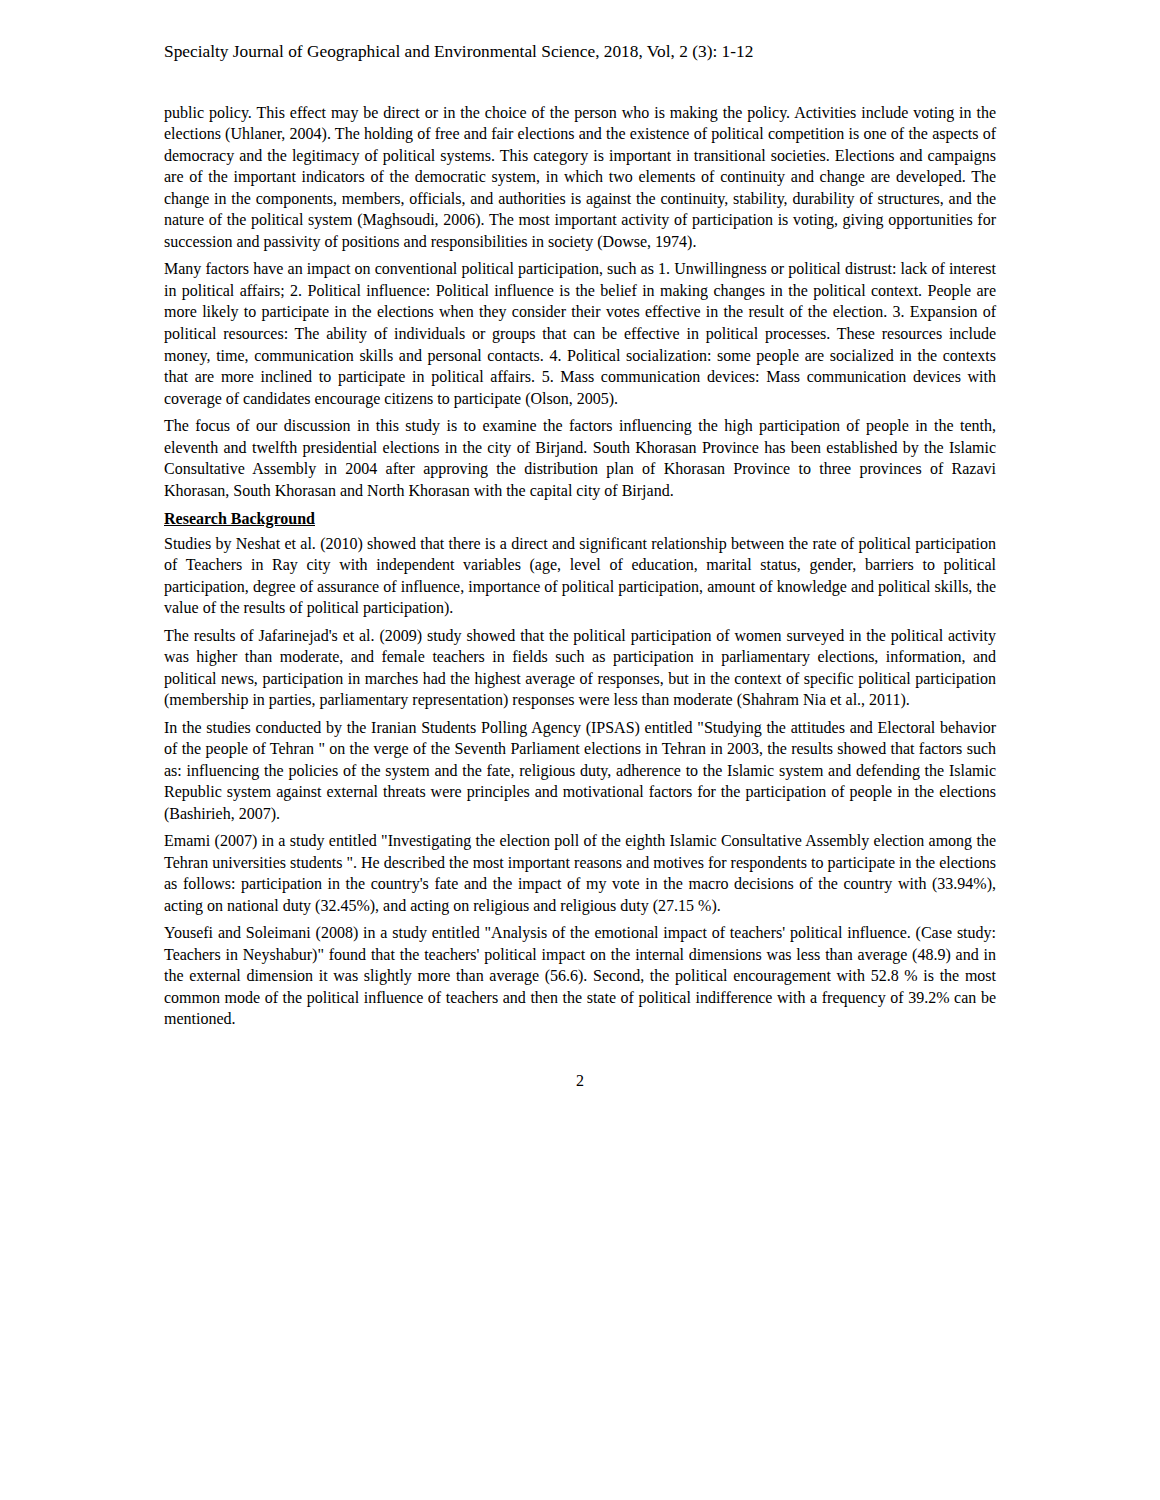Specialty Journal of Geographical and Environmental Science, 2018, Vol, 2 (3): 1-12
public policy. This effect may be direct or in the choice of the person who is making the policy. Activities include voting in the elections (Uhlaner, 2004). The holding of free and fair elections and the existence of political competition is one of the aspects of democracy and the legitimacy of political systems. This category is important in transitional societies. Elections and campaigns are of the important indicators of the democratic system, in which two elements of continuity and change are developed. The change in the components, members, officials, and authorities is against the continuity, stability, durability of structures, and the nature of the political system (Maghsoudi, 2006). The most important activity of participation is voting, giving opportunities for succession and passivity of positions and responsibilities in society (Dowse, 1974).
Many factors have an impact on conventional political participation, such as 1. Unwillingness or political distrust: lack of interest in political affairs; 2. Political influence: Political influence is the belief in making changes in the political context. People are more likely to participate in the elections when they consider their votes effective in the result of the election. 3. Expansion of political resources: The ability of individuals or groups that can be effective in political processes. These resources include money, time, communication skills and personal contacts. 4. Political socialization: some people are socialized in the contexts that are more inclined to participate in political affairs. 5. Mass communication devices: Mass communication devices with coverage of candidates encourage citizens to participate (Olson, 2005).
The focus of our discussion in this study is to examine the factors influencing the high participation of people in the tenth, eleventh and twelfth presidential elections in the city of Birjand. South Khorasan Province has been established by the Islamic Consultative Assembly in 2004 after approving the distribution plan of Khorasan Province to three provinces of Razavi Khorasan, South Khorasan and North Khorasan with the capital city of Birjand.
Research Background
Studies by Neshat et al. (2010) showed that there is a direct and significant relationship between the rate of political participation of Teachers in Ray city with independent variables (age, level of education, marital status, gender, barriers to political participation, degree of assurance of influence, importance of political participation, amount of knowledge and political skills, the value of the results of political participation).
The results of Jafarinejad's et al. (2009) study showed that the political participation of women surveyed in the political activity was higher than moderate, and female teachers in fields such as participation in parliamentary elections, information, and political news, participation in marches had the highest average of responses, but in the context of specific political participation (membership in parties, parliamentary representation) responses were less than moderate (Shahram Nia et al., 2011).
In the studies conducted by the Iranian Students Polling Agency (IPSAS) entitled "Studying the attitudes and Electoral behavior of the people of Tehran " on the verge of the Seventh Parliament elections in Tehran in 2003, the results showed that factors such as: influencing the policies of the system and the fate, religious duty, adherence to the Islamic system and defending the Islamic Republic system against external threats were principles and motivational factors for the participation of people in the elections (Bashirieh, 2007).
Emami (2007) in a study entitled "Investigating the election poll of the eighth Islamic Consultative Assembly election among the Tehran universities students ". He described the most important reasons and motives for respondents to participate in the elections as follows: participation in the country's fate and the impact of my vote in the macro decisions of the country with (33.94%), acting on national duty (32.45%), and acting on religious and religious duty (27.15 %).
Yousefi and Soleimani (2008) in a study entitled "Analysis of the emotional impact of teachers' political influence. (Case study: Teachers in Neyshabur)" found that the teachers' political impact on the internal dimensions was less than average (48.9) and in the external dimension it was slightly more than average (56.6). Second, the political encouragement with 52.8 % is the most common mode of the political influence of teachers and then the state of political indifference with a frequency of 39.2% can be mentioned.
2